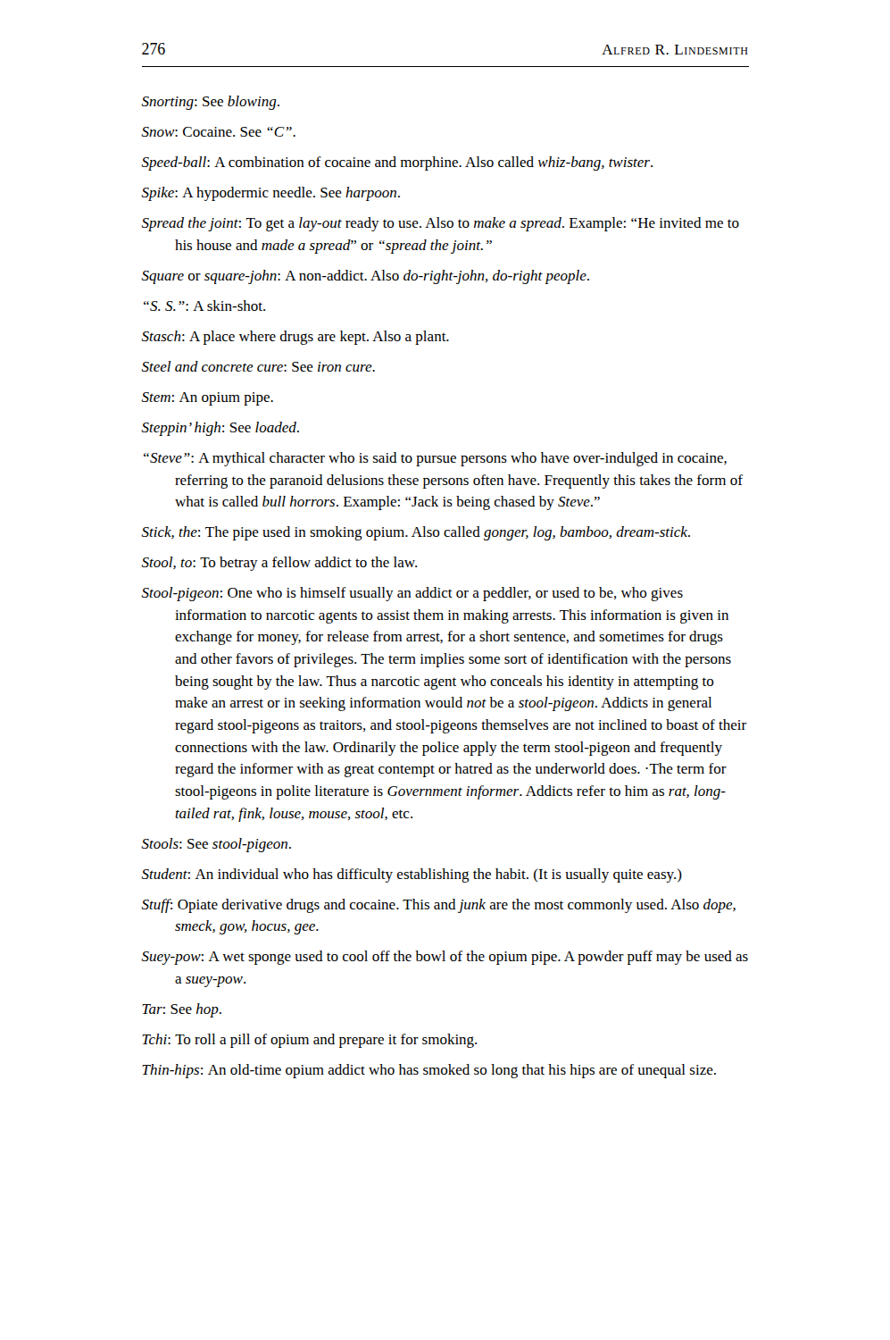276 Alfred R. Lindesmith
Snorting
See blowing.
Snow
Cocaine. See “C”.
Speed-ball
A combination of cocaine and morphine. Also called whiz-bang, twister.
Spike
A hypodermic needle. See harpoon.
Spread the joint
To get a lay-out ready to use. Also to make a spread. Example: “He invited me to his house and made a spread” or “spread the joint.”
Square or square-john
A non-addict. Also do-right-john, do-right people.
“S. S.”
A skin-shot.
Stasch
A place where drugs are kept. Also a plant.
Steel and concrete cure
See iron cure.
Stem
An opium pipe.
Steppin’ high
See loaded.
“Steve”
A mythical character who is said to pursue persons who have over-indulged in cocaine, referring to the paranoid delusions these persons often have. Frequently this takes the form of what is called bull horrors. Example: “Jack is being chased by Steve.”
Stick, the
The pipe used in smoking opium. Also called gonger, log, bamboo, dream-stick.
Stool, to
To betray a fellow addict to the law.
Stool-pigeon
One who is himself usually an addict or a peddler, or used to be, who gives information to narcotic agents to assist them in making arrests. This information is given in exchange for money, for release from arrest, for a short sentence, and sometimes for drugs and other favors of privileges. The term implies some sort of identification with the persons being sought by the law. Thus a narcotic agent who conceals his identity in attempting to make an arrest or in seeking information would not be a stool-pigeon. Addicts in general regard stool-pigeons as traitors, and stool-pigeons themselves are not inclined to boast of their connections with the law. Ordinarily the police apply the term stool-pigeon and frequently regard the informer with as great contempt or hatred as the underworld does. ·The term for stool-pigeons in polite literature is Government informer. Addicts refer to him as rat, long-tailed rat, fink, louse, mouse, stool, etc.
Stools
See stool-pigeon.
Student
An individual who has difficulty establishing the habit. (It is usually quite easy.)
Stuff
Opiate derivative drugs and cocaine. This and junk are the most commonly used. Also dope, smeck, gow, hocus, gee.
Suey-pow
A wet sponge used to cool off the bowl of the opium pipe. A powder puff may be used as a suey-pow.
Tar
See hop.
Tchi
To roll a pill of opium and prepare it for smoking.
Thin-hips
An old-time opium addict who has smoked so long that his hips are of unequal size.